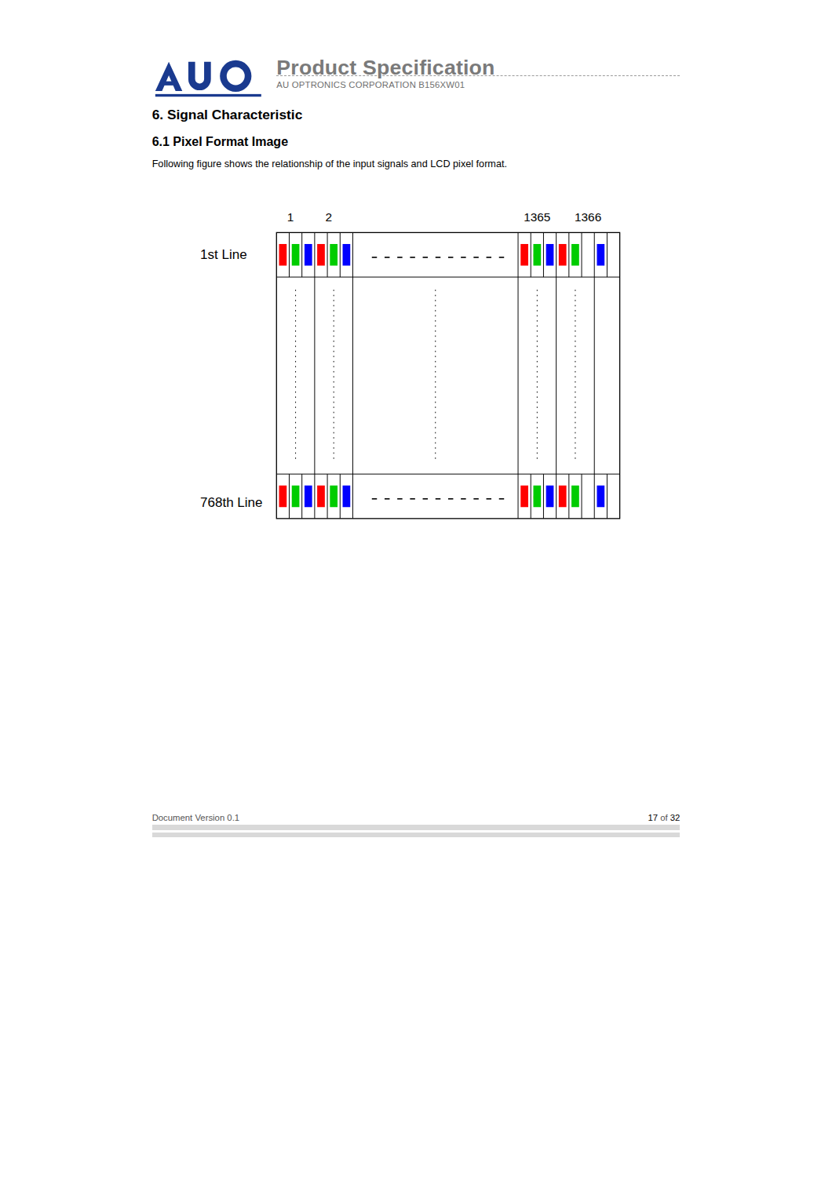Product Specification
AU OPTRONICS CORPORATION B156XW01
6. Signal Characteristic
6.1 Pixel Format Image
Following figure shows the relationship of the input signals and LCD pixel format.
1 2 1365 1366 1st Line 768th Line R G B R G B R G B R G B R G B R G B R G B R G B
Document Version 0.1
17 of 32